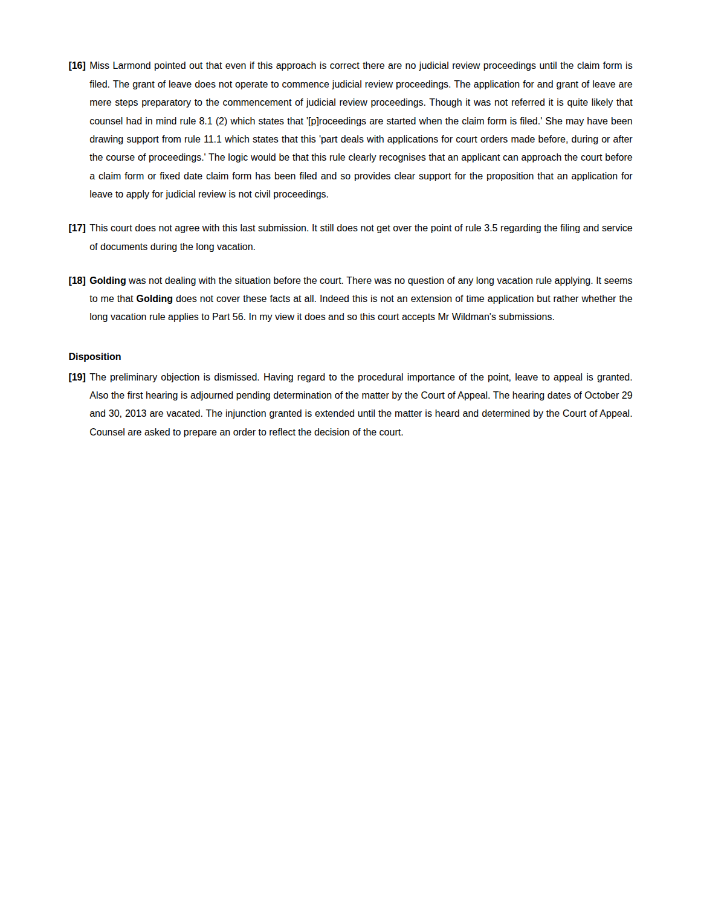[16] Miss Larmond pointed out that even if this approach is correct there are no judicial review proceedings until the claim form is filed. The grant of leave does not operate to commence judicial review proceedings. The application for and grant of leave are mere steps preparatory to the commencement of judicial review proceedings. Though it was not referred it is quite likely that counsel had in mind rule 8.1 (2) which states that '[p]roceedings are started when the claim form is filed.' She may have been drawing support from rule 11.1 which states that this 'part deals with applications for court orders made before, during or after the course of proceedings.' The logic would be that this rule clearly recognises that an applicant can approach the court before a claim form or fixed date claim form has been filed and so provides clear support for the proposition that an application for leave to apply for judicial review is not civil proceedings.
[17] This court does not agree with this last submission. It still does not get over the point of rule 3.5 regarding the filing and service of documents during the long vacation.
[18] Golding was not dealing with the situation before the court. There was no question of any long vacation rule applying. It seems to me that Golding does not cover these facts at all. Indeed this is not an extension of time application but rather whether the long vacation rule applies to Part 56. In my view it does and so this court accepts Mr Wildman's submissions.
Disposition
[19] The preliminary objection is dismissed. Having regard to the procedural importance of the point, leave to appeal is granted. Also the first hearing is adjourned pending determination of the matter by the Court of Appeal. The hearing dates of October 29 and 30, 2013 are vacated. The injunction granted is extended until the matter is heard and determined by the Court of Appeal. Counsel are asked to prepare an order to reflect the decision of the court.